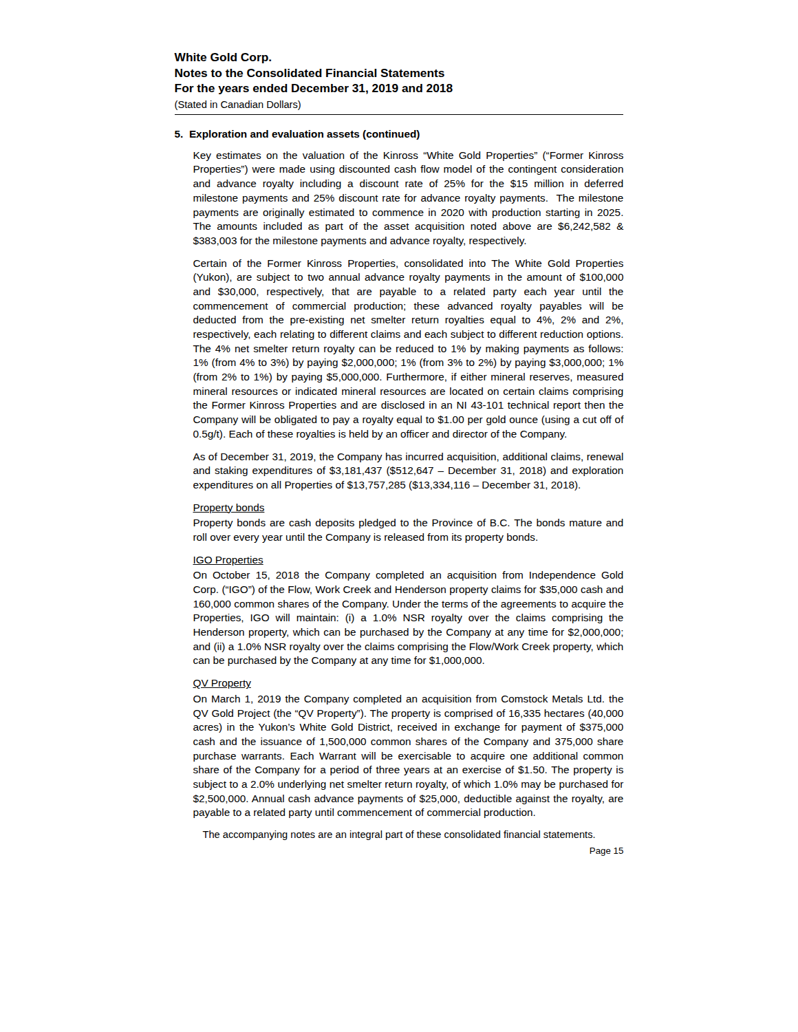White Gold Corp.
Notes to the Consolidated Financial Statements
For the years ended December 31, 2019 and 2018
(Stated in Canadian Dollars)
5. Exploration and evaluation assets (continued)
Key estimates on the valuation of the Kinross “White Gold Properties” (“Former Kinross Properties”) were made using discounted cash flow model of the contingent consideration and advance royalty including a discount rate of 25% for the $15 million in deferred milestone payments and 25% discount rate for advance royalty payments. The milestone payments are originally estimated to commence in 2020 with production starting in 2025. The amounts included as part of the asset acquisition noted above are $6,242,582 & $383,003 for the milestone payments and advance royalty, respectively.
Certain of the Former Kinross Properties, consolidated into The White Gold Properties (Yukon), are subject to two annual advance royalty payments in the amount of $100,000 and $30,000, respectively, that are payable to a related party each year until the commencement of commercial production; these advanced royalty payables will be deducted from the pre-existing net smelter return royalties equal to 4%, 2% and 2%, respectively, each relating to different claims and each subject to different reduction options. The 4% net smelter return royalty can be reduced to 1% by making payments as follows: 1% (from 4% to 3%) by paying $2,000,000; 1% (from 3% to 2%) by paying $3,000,000; 1% (from 2% to 1%) by paying $5,000,000. Furthermore, if either mineral reserves, measured mineral resources or indicated mineral resources are located on certain claims comprising the Former Kinross Properties and are disclosed in an NI 43-101 technical report then the Company will be obligated to pay a royalty equal to $1.00 per gold ounce (using a cut off of 0.5g/t). Each of these royalties is held by an officer and director of the Company.
As of December 31, 2019, the Company has incurred acquisition, additional claims, renewal and staking expenditures of $3,181,437 ($512,647 – December 31, 2018) and exploration expenditures on all Properties of $13,757,285 ($13,334,116 – December 31, 2018).
Property bonds
Property bonds are cash deposits pledged to the Province of B.C. The bonds mature and roll over every year until the Company is released from its property bonds.
IGO Properties
On October 15, 2018 the Company completed an acquisition from Independence Gold Corp. (“IGO”) of the Flow, Work Creek and Henderson property claims for $35,000 cash and 160,000 common shares of the Company. Under the terms of the agreements to acquire the Properties, IGO will maintain: (i) a 1.0% NSR royalty over the claims comprising the Henderson property, which can be purchased by the Company at any time for $2,000,000; and (ii) a 1.0% NSR royalty over the claims comprising the Flow/Work Creek property, which can be purchased by the Company at any time for $1,000,000.
QV Property
On March 1, 2019 the Company completed an acquisition from Comstock Metals Ltd. the QV Gold Project (the “QV Property”). The property is comprised of 16,335 hectares (40,000 acres) in the Yukon’s White Gold District, received in exchange for payment of $375,000 cash and the issuance of 1,500,000 common shares of the Company and 375,000 share purchase warrants. Each Warrant will be exercisable to acquire one additional common share of the Company for a period of three years at an exercise of $1.50. The property is subject to a 2.0% underlying net smelter return royalty, of which 1.0% may be purchased for $2,500,000. Annual cash advance payments of $25,000, deductible against the royalty, are payable to a related party until commencement of commercial production.
The accompanying notes are an integral part of these consolidated financial statements.
Page 15